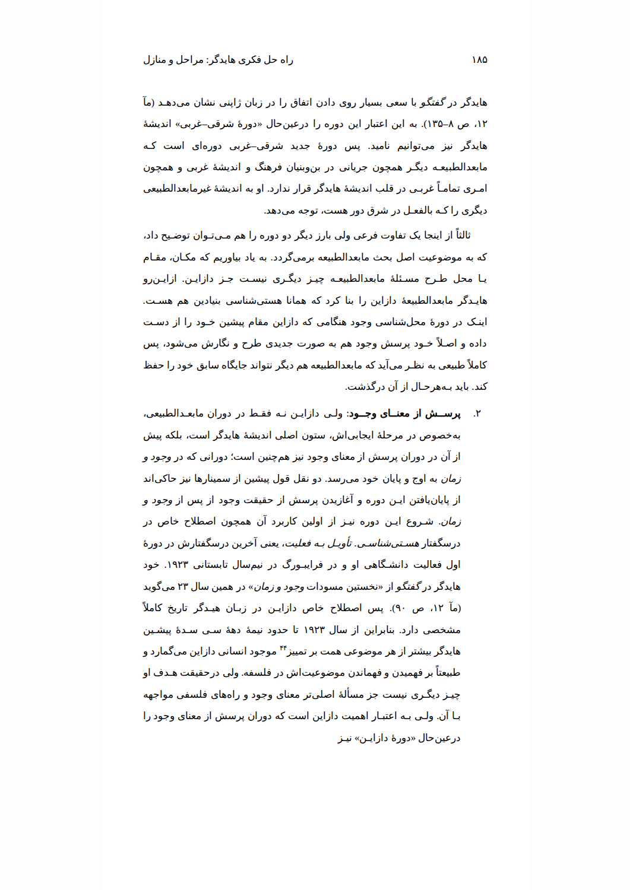۱۸۵ راه حل فکری هایدگر: مراحل و منازل
هایدگر در گفتگو با سعی بسیار روی دادن اتفاق را در زبان ژاپنی نشان می‌دهـد (مآ ۱۲، ص ۸–۱۳۵). به این اعتبار این دوره را درعین‌حال «دورۀ شرقی–غربی» اندیشۀ هایدگر نیز می‌توانیم نامید. پس دورۀ جدید شرقی–غربی دوره‌ای است کـه مابعدالطبیعـه دیگـر همچون جریانی در بن‌وبنیان فرهنگ و اندیشۀ غربی و همچون امـری تمامـاً غربـی در قلب اندیشۀ هایدگر قرار ندارد. او به اندیشۀ غیرمابعدالطبیعی دیگری را کـه بالفعـل در شرق دور هست، توجه می‌دهد.
ثالثاً از اینجا یک تفاوت فرعی ولی بارز دیگر دو دوره را هم مـی‌تـوان توضـیح داد، که به موضوعیت اصل بحث مابعدالطبیعه برمی‌گردد. به یاد بیاوریم که مکـان، مقـام یـا محل طـرح مسـئلۀ مابعدالطبیعـه چیـز دیگـری نیسـت جـز دازایـن. ازایـن‌رو هایـدگر مابعدالطبیعۀ دازاین را بنا کرد که همانا هستی‌شناسی بنیادین هم هسـت. اینـک در دورۀ محل‌شناسی وجود هنگامی که دازاین مقام پیشین خـود را از دسـت داده و اصـلاً خـود پرسش وجود هم به صورت جدیدی طرح و نگارش می‌شود، پس کاملاً طبیعی به نظـر می‌آید که مابعدالطبیعه هم دیگر نتواند جایگاه سابق خود را حفظ کند. باید بـه‌هرحـال از آن درگذشت.
۲. پرســش از معنــای وجــود: ولـی دازایـن نـه فقـط در دوران مابعـدالطبیعی، به‌خصوص در مرحلۀ ایجابی‌اش، ستون اصلی اندیشۀ هایدگر است، بلکه پیش از آن در دوران پرسش از معنای وجود نیز هم‌چنین است؛ دورانی که در وجود و زمان به اوج و پایان خود می‌رسد. دو نقل قول پیشین از سمینارها نیز حاکی‌اند از پایان‌یافتن ایـن دوره و آغازیدن پرسش از حقیقت وجود از پس از وجود و زمان. شـروع ایـن دوره نیـز از اولین کاربرد آن همچون اصطلاح خاص در درسگفتار هسـتی‌شناسـی. تأویـل بـه فعلیت، یعنی آخرین درسگفتارش در دورۀ اول فعالیت دانشـگاهی او و در فرایبـورگ در نیم‌سال تابستانی ۱۹۲۳. خود هایدگر در گفتگو از «نخستین مسودات وجود و زمان» در همین سال ۲۳ می‌گوید (مآ ۱۲، ص ۹۰). پس اصطلاح خاص دازایـن در زبـان هیـدگر تاریخ کاملاً مشخصی دارد. بنابراین از سال ۱۹۲۳ تا حدود نیمۀ دهۀ سـی سـدۀ پیشـین هایدگر بیشتر از هر موضوعی همت بر تمییز۴۴ موجود انسانی دازاین می‌گمارد و طبیعتاً بر فهمیدن و فهماندن موضوعیت‌اش در فلسفه. ولی درحقیقت هـدف او چیـز دیگـری نیست جز مسألۀ اصلی‌تر معنای وجود و راه‌های فلسفی مواجهه بـا آن. ولـی بـه اعتبـار اهمیت دازاین است که دوران پرسش از معنای وجود را درعین‌حال «دورۀ دازایـن» نیـز